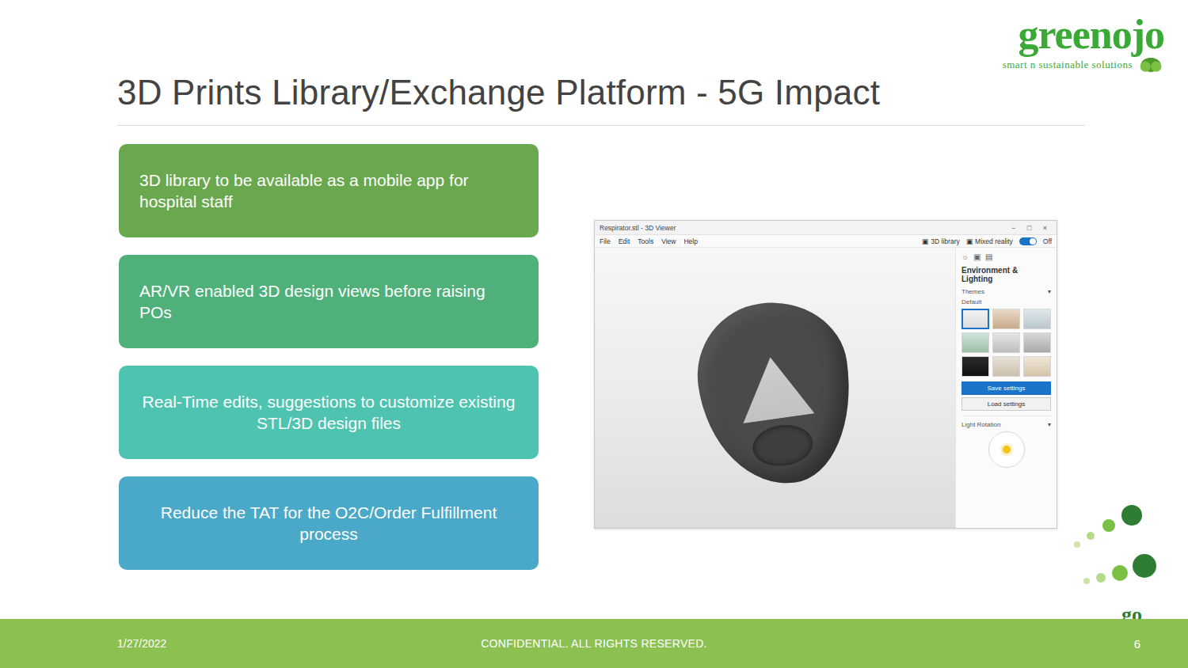greenojo
smart n sustainable solutions
3D Prints Library/Exchange Platform - 5G Impact
3D library to be available as a mobile app for hospital staff
AR/VR enabled 3D design views before raising POs
Real-Time edits, suggestions to customize existing STL/3D design files
Reduce the TAT for the O2C/Order Fulfillment process
Respirator.stl - 3D Viewer − □ ×
File Edit Tools View Help ▣ 3D library ▣ Mixed reality Off
☼▣▤
Environment & Lighting
Themes▾
Default
Save settings Load settings
Light Rotation▾
go
1/27/2022 CONFIDENTIAL. ALL RIGHTS RESERVED. 6